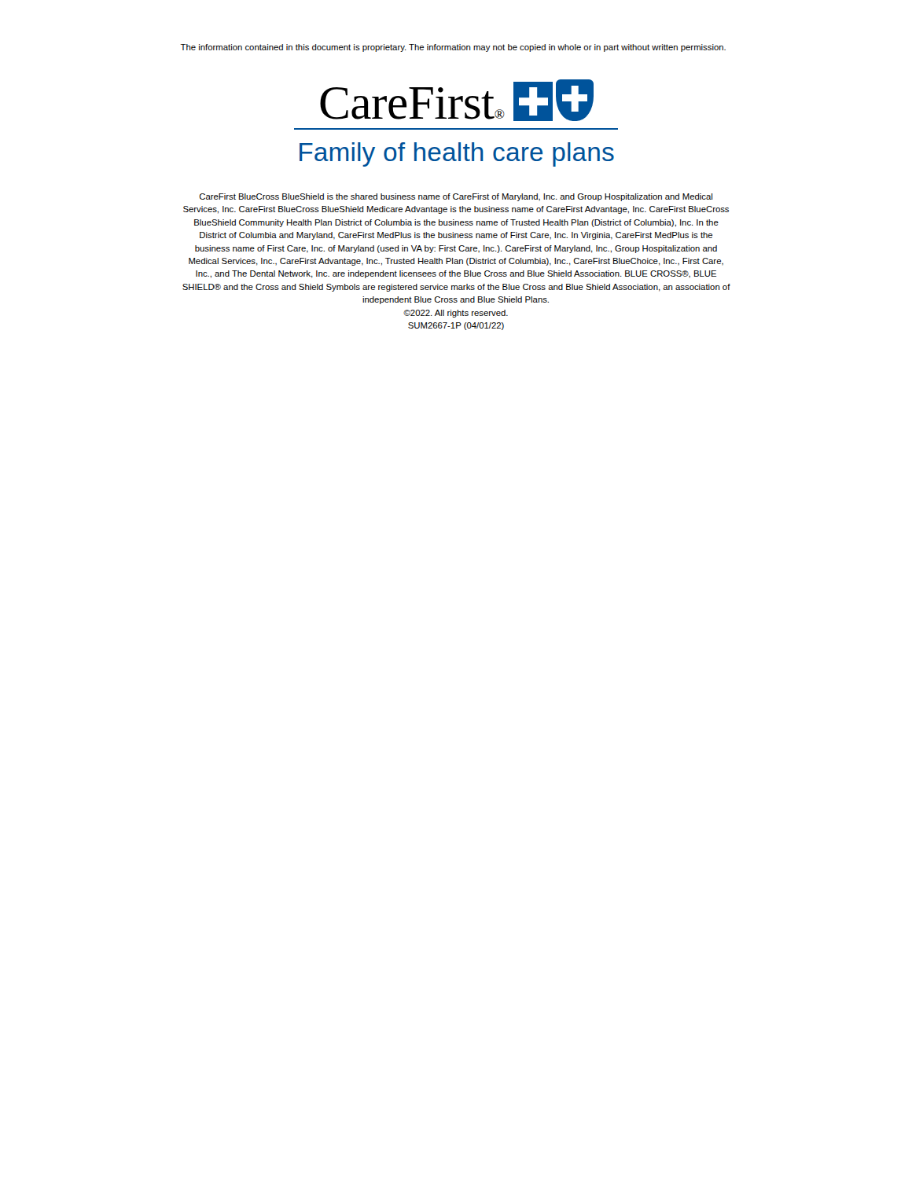The information contained in this document is proprietary. The information may not be copied in whole or in part without written permission.
CareFirst®
Family of health care plans
CareFirst BlueCross BlueShield is the shared business name of CareFirst of Maryland, Inc. and Group Hospitalization and Medical Services, Inc. CareFirst BlueCross BlueShield Medicare Advantage is the business name of CareFirst Advantage, Inc. CareFirst BlueCross BlueShield Community Health Plan District of Columbia is the business name of Trusted Health Plan (District of Columbia), Inc. In the District of Columbia and Maryland, CareFirst MedPlus is the business name of First Care, Inc. In Virginia, CareFirst MedPlus is the business name of First Care, Inc. of Maryland (used in VA by: First Care, Inc.). CareFirst of Maryland, Inc., Group Hospitalization and Medical Services, Inc., CareFirst Advantage, Inc., Trusted Health Plan (District of Columbia), Inc., CareFirst BlueChoice, Inc., First Care, Inc., and The Dental Network, Inc. are independent licensees of the Blue Cross and Blue Shield Association. BLUE CROSS®, BLUE SHIELD® and the Cross and Shield Symbols are registered service marks of the Blue Cross and Blue Shield Association, an association of independent Blue Cross and Blue Shield Plans. ©2022. All rights reserved. SUM2667-1P (04/01/22)